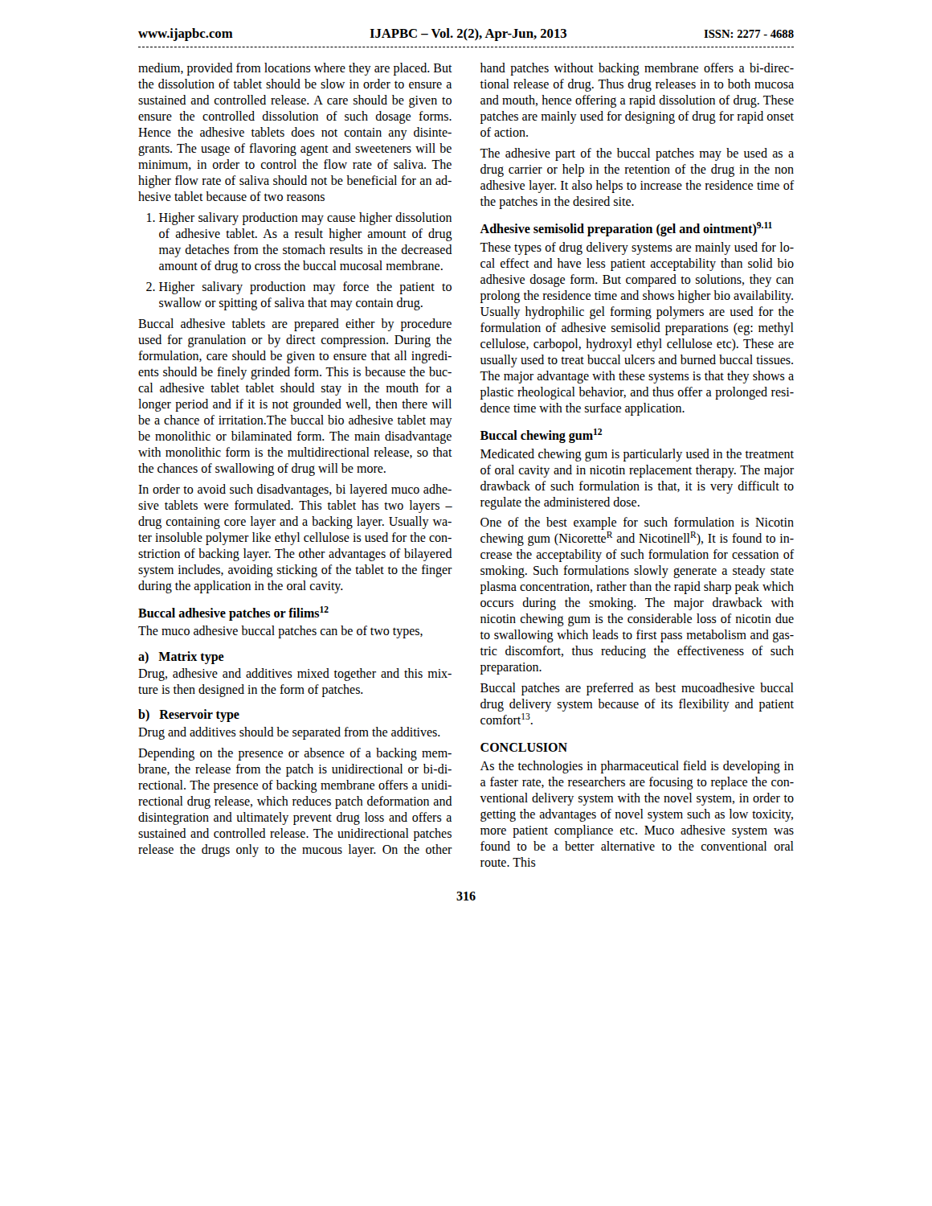www.ijapbc.com IJAPBC – Vol. 2(2), Apr-Jun, 2013 ISSN: 2277 - 4688
medium, provided from locations where they are placed. But the dissolution of tablet should be slow in order to ensure a sustained and controlled release. A care should be given to ensure the controlled dissolution of such dosage forms. Hence the adhesive tablets does not contain any disintegrants. The usage of flavoring agent and sweeteners will be minimum, in order to control the flow rate of saliva. The higher flow rate of saliva should not be beneficial for an adhesive tablet because of two reasons
Higher salivary production may cause higher dissolution of adhesive tablet. As a result higher amount of drug may detaches from the stomach results in the decreased amount of drug to cross the buccal mucosal membrane.
Higher salivary production may force the patient to swallow or spitting of saliva that may contain drug.
Buccal adhesive tablets are prepared either by procedure used for granulation or by direct compression. During the formulation, care should be given to ensure that all ingredients should be finely grinded form. This is because the buccal adhesive tablet tablet should stay in the mouth for a longer period and if it is not grounded well, then there will be a chance of irritation.The buccal bio adhesive tablet may be monolithic or bilaminated form. The main disadvantage with monolithic form is the multidirectional release, so that the chances of swallowing of drug will be more.
In order to avoid such disadvantages, bi layered muco adhesive tablets were formulated. This tablet has two layers – drug containing core layer and a backing layer. Usually water insoluble polymer like ethyl cellulose is used for the constriction of backing layer. The other advantages of bilayered system includes, avoiding sticking of the tablet to the finger during the application in the oral cavity.
Buccal adhesive patches or filims12
The muco adhesive buccal patches can be of two types,
a) Matrix type
Drug, adhesive and additives mixed together and this mixture is then designed in the form of patches.
b) Reservoir type
Drug and additives should be separated from the additives.
Depending on the presence or absence of a backing membrane, the release from the patch is unidirectional or bi-directional. The presence of backing membrane offers a unidirectional drug release, which reduces patch deformation and disintegration and ultimately prevent drug loss and offers a sustained and controlled release. The unidirectional patches release the drugs only to the mucous layer. On the other hand patches without backing membrane offers a bi-directional release of drug. Thus drug releases in to both mucosa and mouth, hence offering a rapid dissolution of drug. These patches are mainly used for designing of drug for rapid onset of action.
The adhesive part of the buccal patches may be used as a drug carrier or help in the retention of the drug in the non adhesive layer. It also helps to increase the residence time of the patches in the desired site.
Adhesive semisolid preparation (gel and ointment)9.11
These types of drug delivery systems are mainly used for local effect and have less patient acceptability than solid bio adhesive dosage form. But compared to solutions, they can prolong the residence time and shows higher bio availability. Usually hydrophilic gel forming polymers are used for the formulation of adhesive semisolid preparations (eg: methyl cellulose, carbopol, hydroxyl ethyl cellulose etc). These are usually used to treat buccal ulcers and burned buccal tissues. The major advantage with these systems is that they shows a plastic rheological behavior, and thus offer a prolonged residence time with the surface application.
Buccal chewing gum12
Medicated chewing gum is particularly used in the treatment of oral cavity and in nicotin replacement therapy. The major drawback of such formulation is that, it is very difficult to regulate the administered dose.
One of the best example for such formulation is Nicotin chewing gum (NicoretteR and NicotinellR), It is found to increase the acceptability of such formulation for cessation of smoking. Such formulations slowly generate a steady state plasma concentration, rather than the rapid sharp peak which occurs during the smoking. The major drawback with nicotin chewing gum is the considerable loss of nicotin due to swallowing which leads to first pass metabolism and gastric discomfort, thus reducing the effectiveness of such preparation.
Buccal patches are preferred as best mucoadhesive buccal drug delivery system because of its flexibility and patient comfort13.
CONCLUSION
As the technologies in pharmaceutical field is developing in a faster rate, the researchers are focusing to replace the conventional delivery system with the novel system, in order to getting the advantages of novel system such as low toxicity, more patient compliance etc. Muco adhesive system was found to be a better alternative to the conventional oral route. This
316